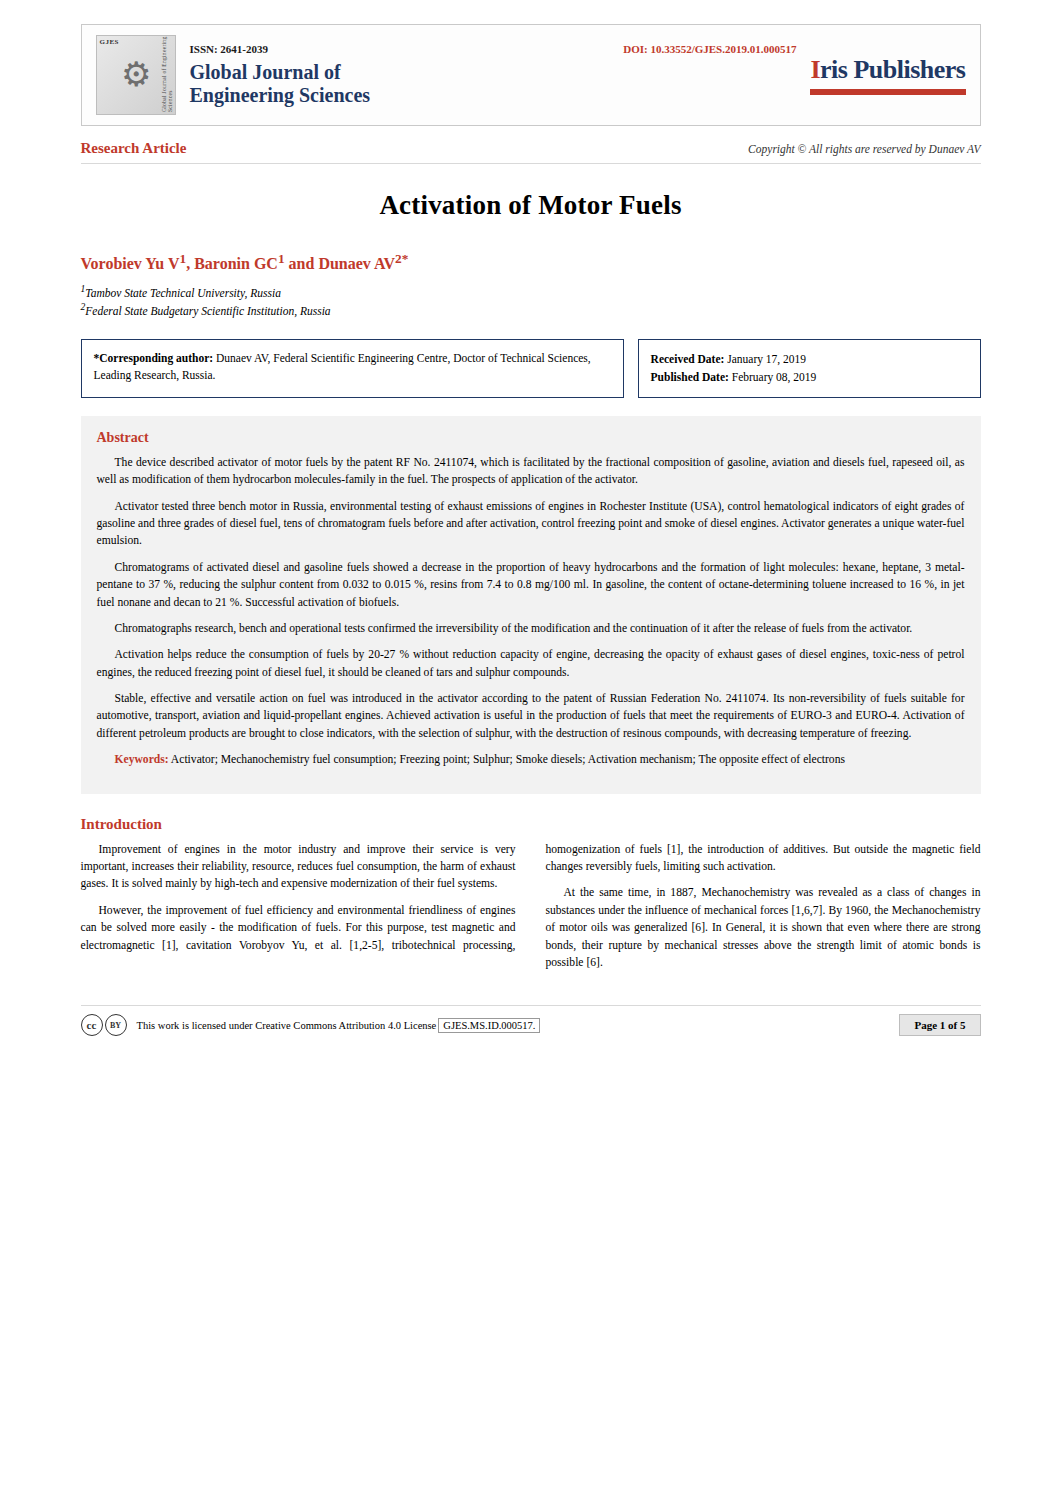GJES ⚙ Global Journal of Engineering Sciences
ISSN: 2641-2039 DOI: 10.33552/GJES.2019.01.000517
Global Journal of
Engineering Sciences
Iris Publishers
Research Article Copyright © All rights are reserved by Dunaev AV
Activation of Motor Fuels
Vorobiev Yu V1, Baronin GC1 and Dunaev AV2*
1Tambov State Technical University, Russia
2Federal State Budgetary Scientific Institution, Russia
*Corresponding author: Dunaev AV, Federal Scientific Engineering Centre, Doctor of Technical Sciences, Leading Research, Russia.
Received Date: January 17, 2019
Published Date: February 08, 2019
Abstract
The device described activator of motor fuels by the patent RF No. 2411074, which is facilitated by the fractional composition of gasoline, aviation and diesels fuel, rapeseed oil, as well as modification of them hydrocarbon molecules-family in the fuel. The prospects of application of the activator.
Activator tested three bench motor in Russia, environmental testing of exhaust emissions of engines in Rochester Institute (USA), control hematological indicators of eight grades of gasoline and three grades of diesel fuel, tens of chromatogram fuels before and after activation, control freezing point and smoke of diesel engines. Activator generates a unique water-fuel emulsion.
Chromatograms of activated diesel and gasoline fuels showed a decrease in the proportion of heavy hydrocarbons and the formation of light molecules: hexane, heptane, 3 metal-pentane to 37 %, reducing the sulphur content from 0.032 to 0.015 %, resins from 7.4 to 0.8 mg/100 ml. In gasoline, the content of octane-determining toluene increased to 16 %, in jet fuel nonane and decan to 21 %. Successful activation of biofuels.
Chromatographs research, bench and operational tests confirmed the irreversibility of the modification and the continuation of it after the release of fuels from the activator.
Activation helps reduce the consumption of fuels by 20-27 % without reduction capacity of engine, decreasing the opacity of exhaust gases of diesel engines, toxic-ness of petrol engines, the reduced freezing point of diesel fuel, it should be cleaned of tars and sulphur compounds.
Stable, effective and versatile action on fuel was introduced in the activator according to the patent of Russian Federation No. 2411074. Its non-reversibility of fuels suitable for automotive, transport, aviation and liquid-propellant engines. Achieved activation is useful in the production of fuels that meet the requirements of EURO-3 and EURO-4. Activation of different petroleum products are brought to close indicators, with the selection of sulphur, with the destruction of resinous compounds, with decreasing temperature of freezing.
Keywords: Activator; Mechanochemistry fuel consumption; Freezing point; Sulphur; Smoke diesels; Activation mechanism; The opposite effect of electrons
Introduction
Improvement of engines in the motor industry and improve their service is very important, increases their reliability, resource, reduces fuel consumption, the harm of exhaust gases. It is solved mainly by high-tech and expensive modernization of their fuel systems.
However, the improvement of fuel efficiency and environmental friendliness of engines can be solved more easily - the modification of fuels. For this purpose, test magnetic and electromagnetic [1], cavitation Vorobyov Yu, et al. [1,2-5], tribotechnical processing, homogenization of fuels [1], the introduction of additives. But outside the magnetic field changes reversibly fuels, limiting such activation.
At the same time, in 1887, Mechanochemistry was revealed as a class of changes in substances under the influence of mechanical forces [1,6,7]. By 1960, the Mechanochemistry of motor oils was generalized [6]. In General, it is shown that even where there are strong bonds, their rupture by mechanical stresses above the strength limit of atomic bonds is possible [6].
cc BY
This work is licensed under Creative Commons Attribution 4.0 LicenseGJES.MS.ID.000517.
Page 1 of 5